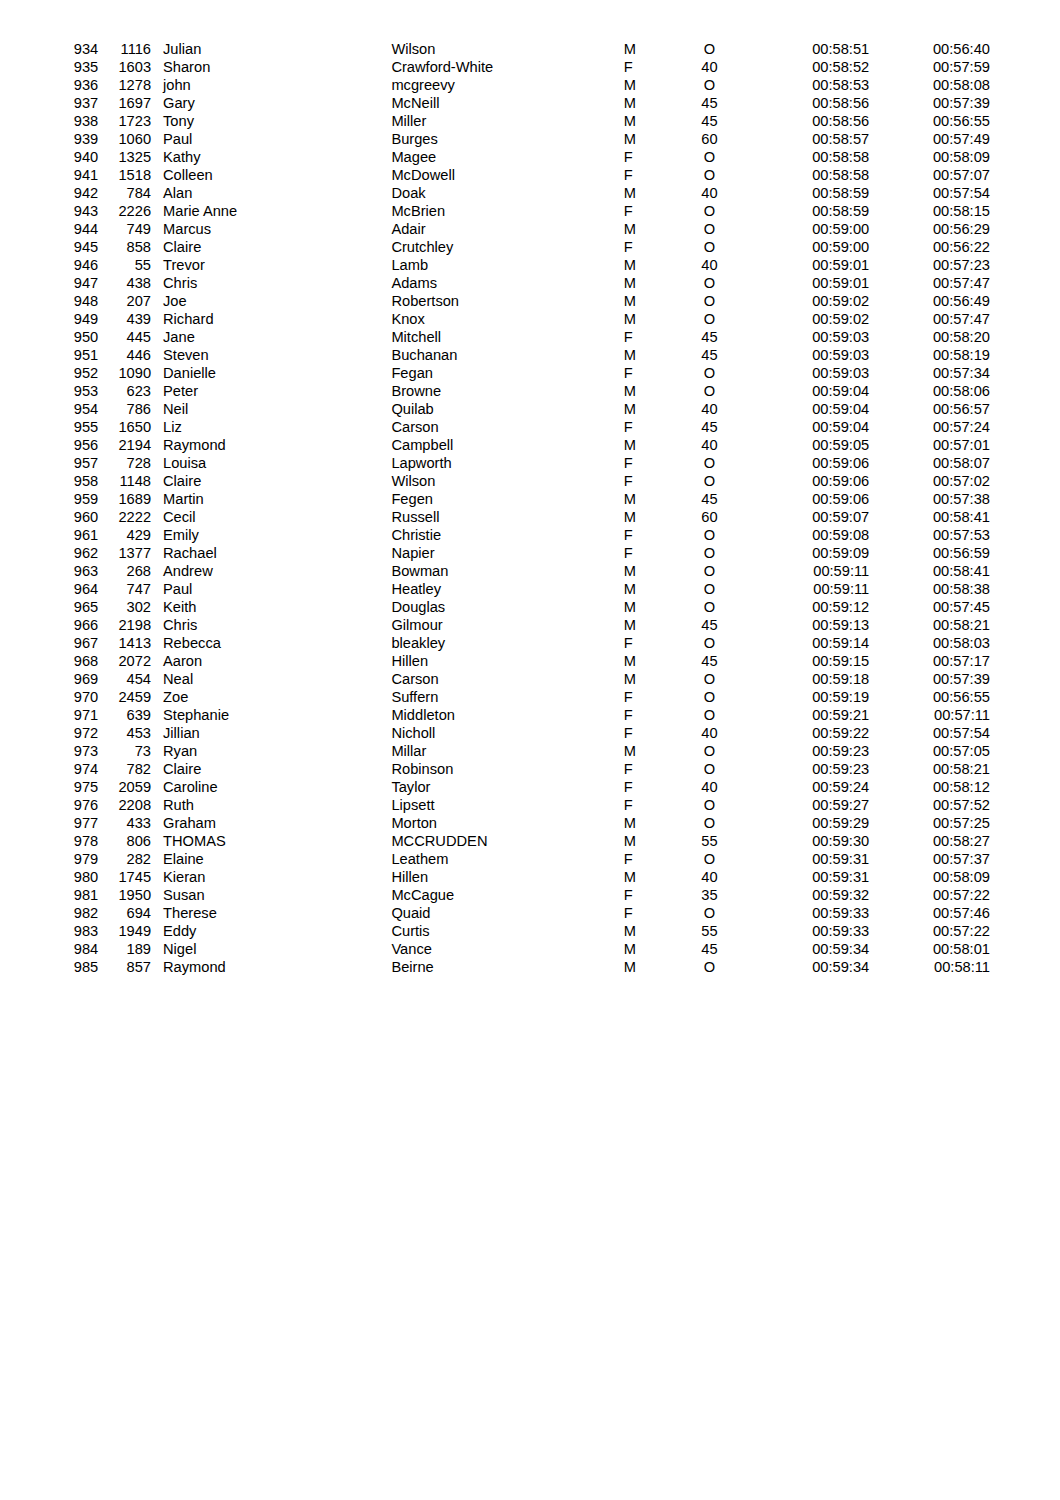| 934 | 1116 | Julian | Wilson | M | O | 00:58:51 | 00:56:40 |
| 935 | 1603 | Sharon | Crawford-White | F | 40 | 00:58:52 | 00:57:59 |
| 936 | 1278 | john | mcgreevy | M | O | 00:58:53 | 00:58:08 |
| 937 | 1697 | Gary | McNeill | M | 45 | 00:58:56 | 00:57:39 |
| 938 | 1723 | Tony | Miller | M | 45 | 00:58:56 | 00:56:55 |
| 939 | 1060 | Paul | Burges | M | 60 | 00:58:57 | 00:57:49 |
| 940 | 1325 | Kathy | Magee | F | O | 00:58:58 | 00:58:09 |
| 941 | 1518 | Colleen | McDowell | F | O | 00:58:58 | 00:57:07 |
| 942 | 784 | Alan | Doak | M | 40 | 00:58:59 | 00:57:54 |
| 943 | 2226 | Marie Anne | McBrien | F | O | 00:58:59 | 00:58:15 |
| 944 | 749 | Marcus | Adair | M | O | 00:59:00 | 00:56:29 |
| 945 | 858 | Claire | Crutchley | F | O | 00:59:00 | 00:56:22 |
| 946 | 55 | Trevor | Lamb | M | 40 | 00:59:01 | 00:57:23 |
| 947 | 438 | Chris | Adams | M | O | 00:59:01 | 00:57:47 |
| 948 | 207 | Joe | Robertson | M | O | 00:59:02 | 00:56:49 |
| 949 | 439 | Richard | Knox | M | O | 00:59:02 | 00:57:47 |
| 950 | 445 | Jane | Mitchell | F | 45 | 00:59:03 | 00:58:20 |
| 951 | 446 | Steven | Buchanan | M | 45 | 00:59:03 | 00:58:19 |
| 952 | 1090 | Danielle | Fegan | F | O | 00:59:03 | 00:57:34 |
| 953 | 623 | Peter | Browne | M | O | 00:59:04 | 00:58:06 |
| 954 | 786 | Neil | Quilab | M | 40 | 00:59:04 | 00:56:57 |
| 955 | 1650 | Liz | Carson | F | 45 | 00:59:04 | 00:57:24 |
| 956 | 2194 | Raymond | Campbell | M | 40 | 00:59:05 | 00:57:01 |
| 957 | 728 | Louisa | Lapworth | F | O | 00:59:06 | 00:58:07 |
| 958 | 1148 | Claire | Wilson | F | O | 00:59:06 | 00:57:02 |
| 959 | 1689 | Martin | Fegen | M | 45 | 00:59:06 | 00:57:38 |
| 960 | 2222 | Cecil | Russell | M | 60 | 00:59:07 | 00:58:41 |
| 961 | 429 | Emily | Christie | F | O | 00:59:08 | 00:57:53 |
| 962 | 1377 | Rachael | Napier | F | O | 00:59:09 | 00:56:59 |
| 963 | 268 | Andrew | Bowman | M | O | 00:59:11 | 00:58:41 |
| 964 | 747 | Paul | Heatley | M | O | 00:59:11 | 00:58:38 |
| 965 | 302 | Keith | Douglas | M | O | 00:59:12 | 00:57:45 |
| 966 | 2198 | Chris | Gilmour | M | 45 | 00:59:13 | 00:58:21 |
| 967 | 1413 | Rebecca | bleakley | F | O | 00:59:14 | 00:58:03 |
| 968 | 2072 | Aaron | Hillen | M | 45 | 00:59:15 | 00:57:17 |
| 969 | 454 | Neal | Carson | M | O | 00:59:18 | 00:57:39 |
| 970 | 2459 | Zoe | Suffern | F | O | 00:59:19 | 00:56:55 |
| 971 | 639 | Stephanie | Middleton | F | O | 00:59:21 | 00:57:11 |
| 972 | 453 | Jillian | Nicholl | F | 40 | 00:59:22 | 00:57:54 |
| 973 | 73 | Ryan | Millar | M | O | 00:59:23 | 00:57:05 |
| 974 | 782 | Claire | Robinson | F | O | 00:59:23 | 00:58:21 |
| 975 | 2059 | Caroline | Taylor | F | 40 | 00:59:24 | 00:58:12 |
| 976 | 2208 | Ruth | Lipsett | F | O | 00:59:27 | 00:57:52 |
| 977 | 433 | Graham | Morton | M | O | 00:59:29 | 00:57:25 |
| 978 | 806 | THOMAS | MCCRUDDEN | M | 55 | 00:59:30 | 00:58:27 |
| 979 | 282 | Elaine | Leathem | F | O | 00:59:31 | 00:57:37 |
| 980 | 1745 | Kieran | Hillen | M | 40 | 00:59:31 | 00:58:09 |
| 981 | 1950 | Susan | McCague | F | 35 | 00:59:32 | 00:57:22 |
| 982 | 694 | Therese | Quaid | F | O | 00:59:33 | 00:57:46 |
| 983 | 1949 | Eddy | Curtis | M | 55 | 00:59:33 | 00:57:22 |
| 984 | 189 | Nigel | Vance | M | 45 | 00:59:34 | 00:58:01 |
| 985 | 857 | Raymond | Beirne | M | O | 00:59:34 | 00:58:11 |